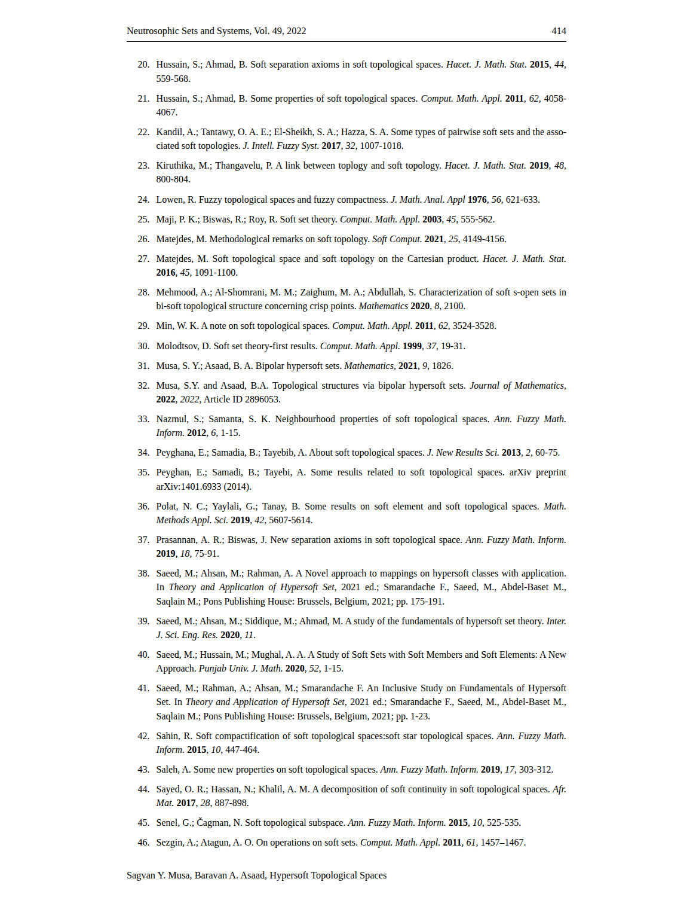Neutrosophic Sets and Systems, Vol. 49, 2022 414
Hussain, S.; Ahmad, B. Soft separation axioms in soft topological spaces. Hacet. J. Math. Stat. 2015, 44, 559-568.
Hussain, S.; Ahmad, B. Some properties of soft topological spaces. Comput. Math. Appl. 2011, 62, 4058-4067.
Kandil, A.; Tantawy, O. A. E.; El-Sheikh, S. A.; Hazza, S. A. Some types of pairwise soft sets and the associated soft topologies. J. Intell. Fuzzy Syst. 2017, 32, 1007-1018.
Kiruthika, M.; Thangavelu, P. A link between toplogy and soft topology. Hacet. J. Math. Stat. 2019, 48, 800-804.
Lowen, R. Fuzzy topological spaces and fuzzy compactness. J. Math. Anal. Appl 1976, 56, 621-633.
Maji, P. K.; Biswas, R.; Roy, R. Soft set theory. Comput. Math. Appl. 2003, 45, 555-562.
Matejdes, M. Methodological remarks on soft topology. Soft Comput. 2021, 25, 4149-4156.
Matejdes, M. Soft topological space and soft topology on the Cartesian product. Hacet. J. Math. Stat. 2016, 45, 1091-1100.
Mehmood, A.; Al-Shomrani, M. M.; Zaighum, M. A.; Abdullah, S. Characterization of soft s-open sets in bi-soft topological structure concerning crisp points. Mathematics 2020, 8, 2100.
Min, W. K. A note on soft topological spaces. Comput. Math. Appl. 2011, 62, 3524-3528.
Molodtsov, D. Soft set theory-first results. Comput. Math. Appl. 1999, 37, 19-31.
Musa, S. Y.; Asaad, B. A. Bipolar hypersoft sets. Mathematics, 2021, 9, 1826.
Musa, S.Y. and Asaad, B.A. Topological structures via bipolar hypersoft sets. Journal of Mathematics, 2022, 2022, Article ID 2896053.
Nazmul, S.; Samanta, S. K. Neighbourhood properties of soft topological spaces. Ann. Fuzzy Math. Inform. 2012, 6, 1-15.
Peyghana, E.; Samadia, B.; Tayebib, A. About soft topological spaces. J. New Results Sci. 2013, 2, 60-75.
Peyghan, E.; Samadi, B.; Tayebi, A. Some results related to soft topological spaces. arXiv preprint arXiv:1401.6933 (2014).
Polat, N. C.; Yaylali, G.; Tanay, B. Some results on soft element and soft topological spaces. Math. Methods Appl. Sci. 2019, 42, 5607-5614.
Prasannan, A. R.; Biswas, J. New separation axioms in soft topological space. Ann. Fuzzy Math. Inform. 2019, 18, 75-91.
Saeed, M.; Ahsan, M.; Rahman, A. A Novel approach to mappings on hypersoft classes with application. In Theory and Application of Hypersoft Set, 2021 ed.; Smarandache F., Saeed, M., Abdel-Baset M., Saqlain M.; Pons Publishing House: Brussels, Belgium, 2021; pp. 175-191.
Saeed, M.; Ahsan, M.; Siddique, M.; Ahmad, M. A study of the fundamentals of hypersoft set theory. Inter. J. Sci. Eng. Res. 2020, 11.
Saeed, M.; Hussain, M.; Mughal, A. A. A Study of Soft Sets with Soft Members and Soft Elements: A New Approach. Punjab Univ. J. Math. 2020, 52, 1-15.
Saeed, M.; Rahman, A.; Ahsan, M.; Smarandache F. An Inclusive Study on Fundamentals of Hypersoft Set. In Theory and Application of Hypersoft Set, 2021 ed.; Smarandache F., Saeed, M., Abdel-Baset M., Saqlain M.; Pons Publishing House: Brussels, Belgium, 2021; pp. 1-23.
Sahin, R. Soft compactification of soft topological spaces:soft star topological spaces. Ann. Fuzzy Math. Inform. 2015, 10, 447-464.
Saleh, A. Some new properties on soft topological spaces. Ann. Fuzzy Math. Inform. 2019, 17, 303-312.
Sayed, O. R.; Hassan, N.; Khalil, A. M. A decomposition of soft continuity in soft topological spaces. Afr. Mat. 2017, 28, 887-898.
Senel, G.; Čagman, N. Soft topological subspace. Ann. Fuzzy Math. Inform. 2015, 10, 525-535.
Sezgin, A.; Atagun, A. O. On operations on soft sets. Comput. Math. Appl. 2011, 61, 1457–1467.
Sagvan Y. Musa, Baravan A. Asaad, Hypersoft Topological Spaces